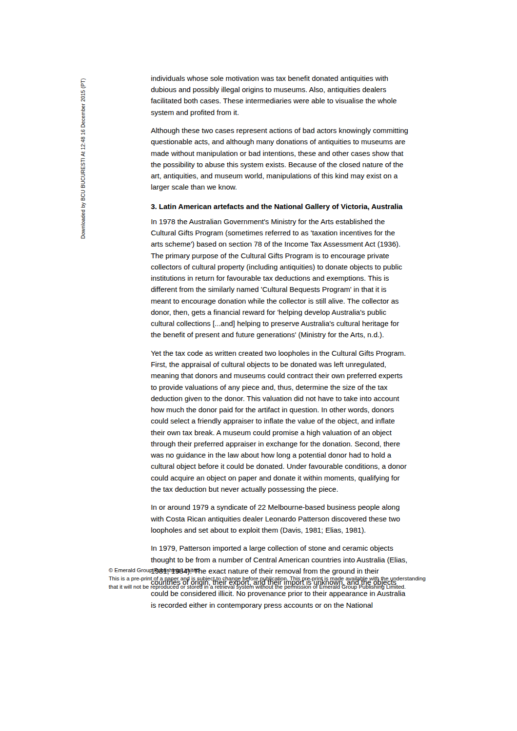Downloaded by BCU BUCURESTI At 12:48 16 December 2015 (PT)
individuals whose sole motivation was tax benefit donated antiquities with dubious and possibly illegal origins to museums. Also, antiquities dealers facilitated both cases. These intermediaries were able to visualise the whole system and profited from it.
Although these two cases represent actions of bad actors knowingly committing questionable acts, and although many donations of antiquities to museums are made without manipulation or bad intentions, these and other cases show that the possibility to abuse this system exists. Because of the closed nature of the art, antiquities, and museum world, manipulations of this kind may exist on a larger scale than we know.
3. Latin American artefacts and the National Gallery of Victoria, Australia
In 1978 the Australian Government's Ministry for the Arts established the Cultural Gifts Program (sometimes referred to as 'taxation incentives for the arts scheme') based on section 78 of the Income Tax Assessment Act (1936). The primary purpose of the Cultural Gifts Program is to encourage private collectors of cultural property (including antiquities) to donate objects to public institutions in return for favourable tax deductions and exemptions. This is different from the similarly named 'Cultural Bequests Program' in that it is meant to encourage donation while the collector is still alive. The collector as donor, then, gets a financial reward for 'helping develop Australia's public cultural collections [...and] helping to preserve Australia's cultural heritage for the benefit of present and future generations' (Ministry for the Arts, n.d.).
Yet the tax code as written created two loopholes in the Cultural Gifts Program. First, the appraisal of cultural objects to be donated was left unregulated, meaning that donors and museums could contract their own preferred experts to provide valuations of any piece and, thus, determine the size of the tax deduction given to the donor. This valuation did not have to take into account how much the donor paid for the artifact in question. In other words, donors could select a friendly appraiser to inflate the value of the object, and inflate their own tax break. A museum could promise a high valuation of an object through their preferred appraiser in exchange for the donation. Second, there was no guidance in the law about how long a potential donor had to hold a cultural object before it could be donated. Under favourable conditions, a donor could acquire an object on paper and donate it within moments, qualifying for the tax deduction but never actually possessing the piece.
In or around 1979 a syndicate of 22 Melbourne-based business people along with Costa Rican antiquities dealer Leonardo Patterson discovered these two loopholes and set about to exploit them (Davis, 1981; Elias, 1981).
In 1979, Patterson imported a large collection of stone and ceramic objects thought to be from a number of Central American countries into Australia (Elias, 1981; 1984). The exact nature of their removal from the ground in their countries of origin, their export, and their import is unknown, and the objects could be considered illicit. No provenance prior to their appearance in Australia is recorded either in contemporary press accounts or on the National
© Emerald Group Publishing Limited
This is a pre-print of a paper and is subject to change before publication. This pre-print is made available with the understanding that it will not be reproduced or stored in a retrieval system without the permission of Emerald Group Publishing Limited.